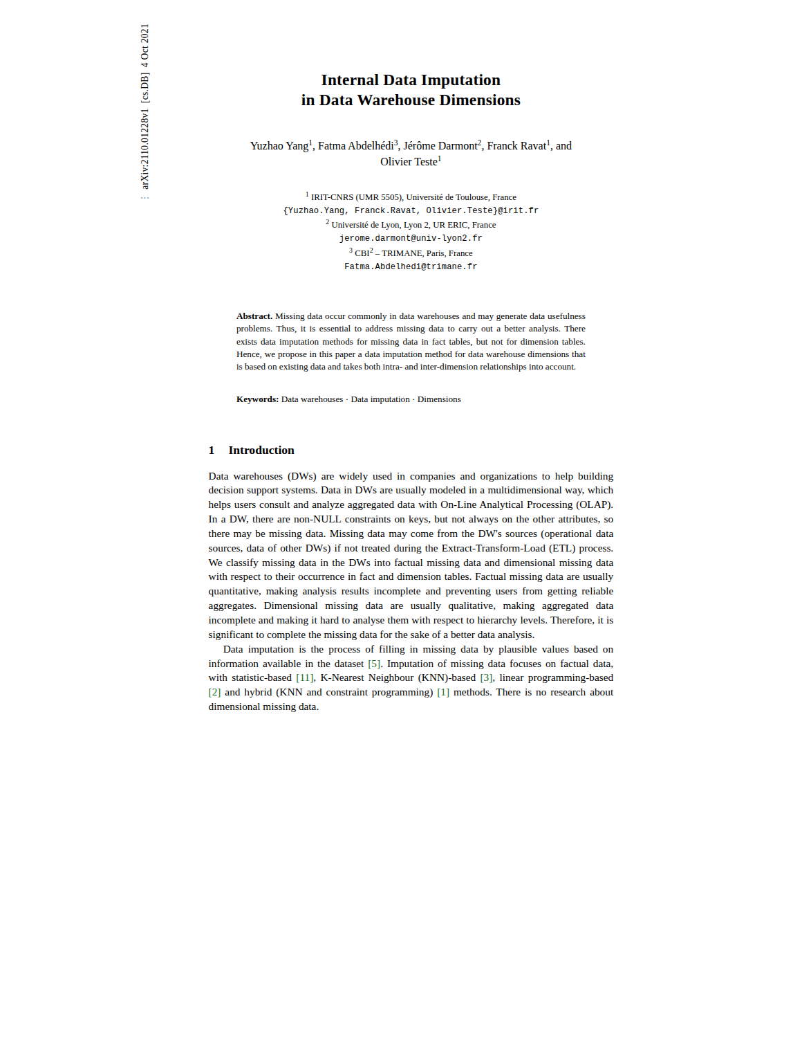⋮ arXiv:2110.01228v1 [cs.DB] 4 Oct 2021
Internal Data Imputation
in Data Warehouse Dimensions
Yuzhao Yang1, Fatma Abdelhédi3, Jérôme Darmont2, Franck Ravat1, and
Olivier Teste1
1 IRIT-CNRS (UMR 5505), Université de Toulouse, France
{Yuzhao.Yang, Franck.Ravat, Olivier.Teste}@irit.fr
2 Université de Lyon, Lyon 2, UR ERIC, France
jerome.darmont@univ-lyon2.fr
3 CBI2 – TRIMANE, Paris, France
Fatma.Abdelhedi@trimane.fr
Abstract. Missing data occur commonly in data warehouses and may generate data usefulness problems. Thus, it is essential to address missing data to carry out a better analysis. There exists data imputation methods for missing data in fact tables, but not for dimension tables. Hence, we propose in this paper a data imputation method for data warehouse dimensions that is based on existing data and takes both intra- and inter-dimension relationships into account.
Keywords: Data warehouses · Data imputation · Dimensions
1 Introduction
Data warehouses (DWs) are widely used in companies and organizations to help building decision support systems. Data in DWs are usually modeled in a multidimensional way, which helps users consult and analyze aggregated data with On-Line Analytical Processing (OLAP). In a DW, there are non-NULL constraints on keys, but not always on the other attributes, so there may be missing data. Missing data may come from the DW's sources (operational data sources, data of other DWs) if not treated during the Extract-Transform-Load (ETL) process. We classify missing data in the DWs into factual missing data and dimensional missing data with respect to their occurrence in fact and dimension tables. Factual missing data are usually quantitative, making analysis results incomplete and preventing users from getting reliable aggregates. Dimensional missing data are usually qualitative, making aggregated data incomplete and making it hard to analyse them with respect to hierarchy levels. Therefore, it is significant to complete the missing data for the sake of a better data analysis.
Data imputation is the process of filling in missing data by plausible values based on information available in the dataset [5]. Imputation of missing data focuses on factual data, with statistic-based [11], K-Nearest Neighbour (KNN)-based [3], linear programming-based [2] and hybrid (KNN and constraint programming) [1] methods. There is no research about dimensional missing data.